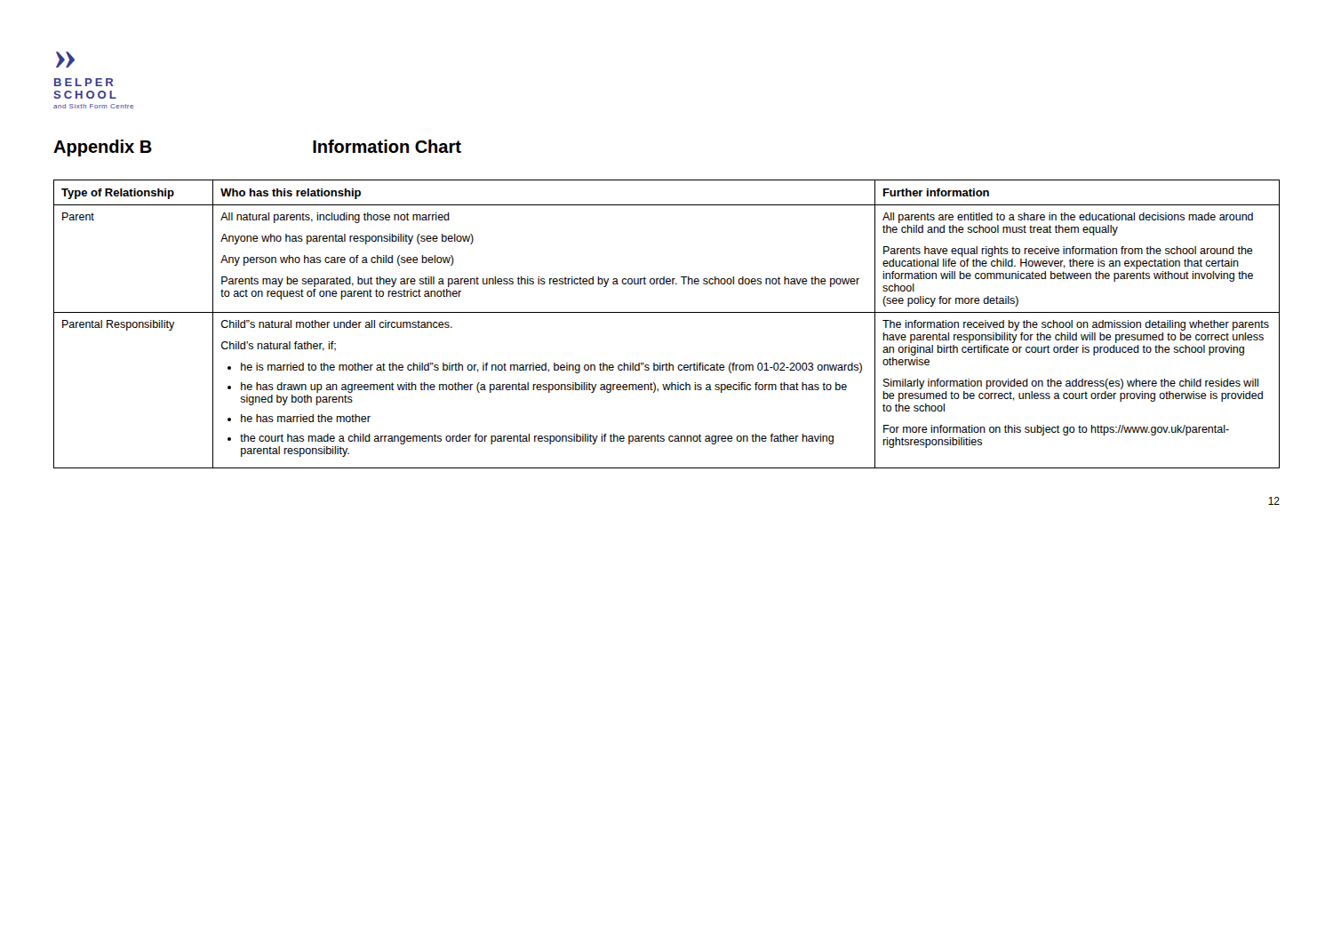››
BELPER
SCHOOL
and Sixth Form Centre
Appendix B
Information Chart
| Type of Relationship | Who has this relationship | Further information |
| --- | --- | --- |
| Parent | All natural parents, including those not married Anyone who has parental responsibility (see below) Any person who has care of a child (see below) Parents may be separated, but they are still a parent unless this is restricted by a court order. The school does not have the power to act on request of one parent to restrict another | All parents are entitled to a share in the educational decisions made around the child and the school must treat them equally Parents have equal rights to receive information from the school around the educational life of the child. However, there is an expectation that certain information will be communicated between the parents without involving the school (see policy for more details) |
| Parental Responsibility | Child”s natural mother under all circumstances. Child’s natural father, if; he is married to the mother at the child”s birth or, if not married, being on the child”s birth certificate (from 01-02-2003 onwards) he has drawn up an agreement with the mother (a parental responsibility agreement), which is a specific form that has to be signed by both parents he has married the mother the court has made a child arrangements order for parental responsibility if the parents cannot agree on the father having parental responsibility. | The information received by the school on admission detailing whether parents have parental responsibility for the child will be presumed to be correct unless an original birth certificate or court order is produced to the school proving otherwise Similarly information provided on the address(es) where the child resides will be presumed to be correct, unless a court order proving otherwise is provided to the school For more information on this subject go to https://www.gov.uk/parental-rightsresponsibilities |
12